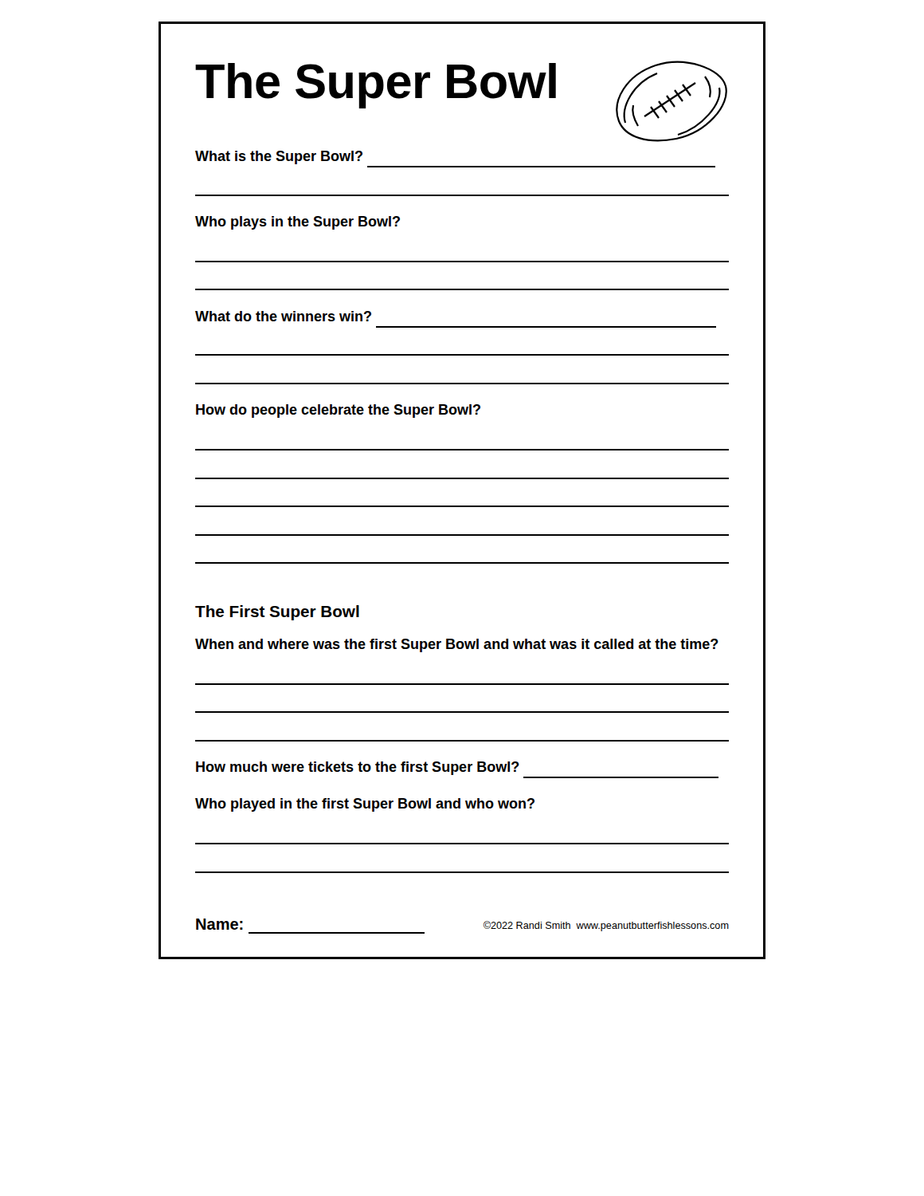The Super Bowl
What is the Super Bowl?
Who plays in the Super Bowl?
What do the winners win?
How do people celebrate the Super Bowl?
The First Super Bowl
When and where was the first Super Bowl and what was it called at the time?
How much were tickets to the first Super Bowl?
Who played in the first Super Bowl and who won?
Name:
©2022 Randi Smith www.peanutbutterfishlessons.com